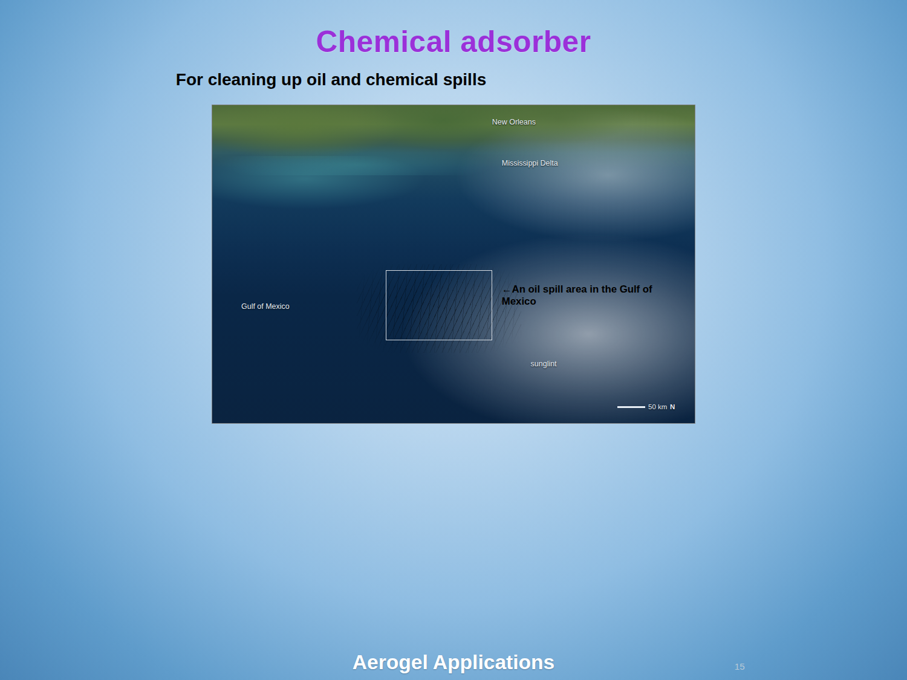Chemical adsorber
For cleaning up oil and chemical spills
New Orleans Mississippi Delta Gulf of Mexico sunglint
←An oil spill area in the Gulf of Mexico
50 km N
Aerogel Applications
15